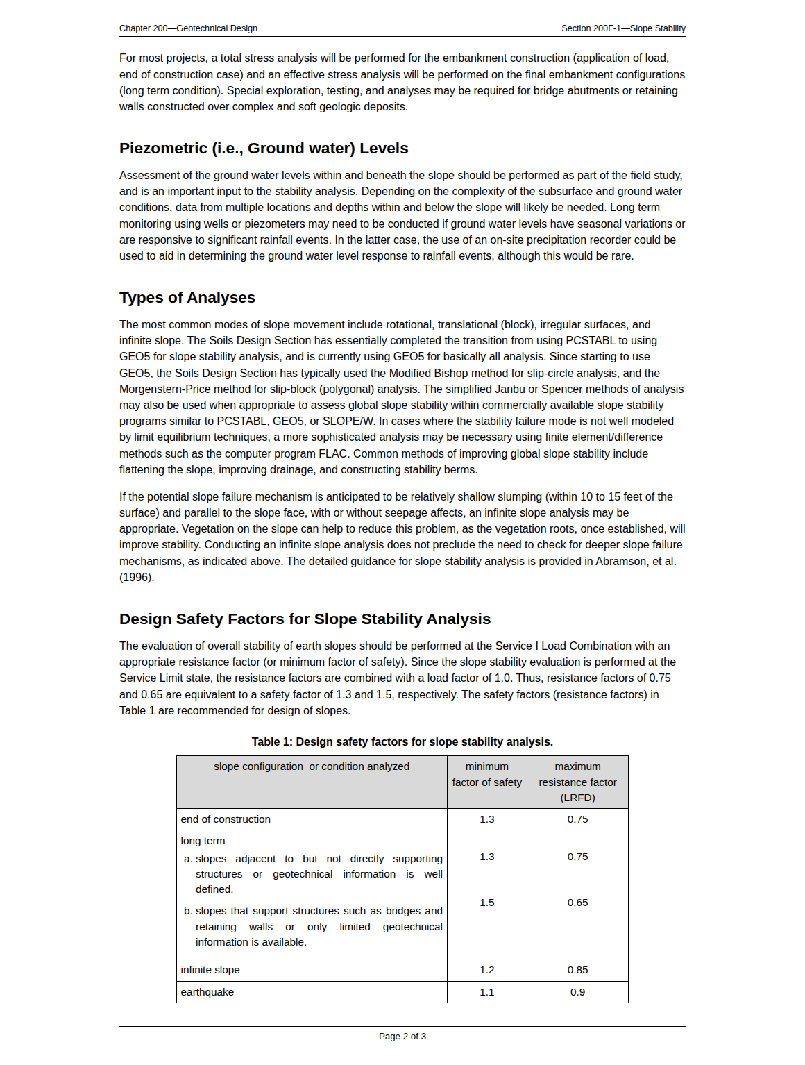Chapter 200—Geotechnical Design Section 200F-1—Slope Stability
For most projects, a total stress analysis will be performed for the embankment construction (application of load, end of construction case) and an effective stress analysis will be performed on the final embankment configurations (long term condition). Special exploration, testing, and analyses may be required for bridge abutments or retaining walls constructed over complex and soft geologic deposits.
Piezometric (i.e., Ground water) Levels
Assessment of the ground water levels within and beneath the slope should be performed as part of the field study, and is an important input to the stability analysis. Depending on the complexity of the subsurface and ground water conditions, data from multiple locations and depths within and below the slope will likely be needed. Long term monitoring using wells or piezometers may need to be conducted if ground water levels have seasonal variations or are responsive to significant rainfall events. In the latter case, the use of an on-site precipitation recorder could be used to aid in determining the ground water level response to rainfall events, although this would be rare.
Types of Analyses
The most common modes of slope movement include rotational, translational (block), irregular surfaces, and infinite slope. The Soils Design Section has essentially completed the transition from using PCSTABL to using GEO5 for slope stability analysis, and is currently using GEO5 for basically all analysis. Since starting to use GEO5, the Soils Design Section has typically used the Modified Bishop method for slip-circle analysis, and the Morgenstern-Price method for slip-block (polygonal) analysis. The simplified Janbu or Spencer methods of analysis may also be used when appropriate to assess global slope stability within commercially available slope stability programs similar to PCSTABL, GEO5, or SLOPE/W. In cases where the stability failure mode is not well modeled by limit equilibrium techniques, a more sophisticated analysis may be necessary using finite element/difference methods such as the computer program FLAC. Common methods of improving global slope stability include flattening the slope, improving drainage, and constructing stability berms.
If the potential slope failure mechanism is anticipated to be relatively shallow slumping (within 10 to 15 feet of the surface) and parallel to the slope face, with or without seepage affects, an infinite slope analysis may be appropriate. Vegetation on the slope can help to reduce this problem, as the vegetation roots, once established, will improve stability. Conducting an infinite slope analysis does not preclude the need to check for deeper slope failure mechanisms, as indicated above. The detailed guidance for slope stability analysis is provided in Abramson, et al. (1996).
Design Safety Factors for Slope Stability Analysis
The evaluation of overall stability of earth slopes should be performed at the Service I Load Combination with an appropriate resistance factor (or minimum factor of safety). Since the slope stability evaluation is performed at the Service Limit state, the resistance factors are combined with a load factor of 1.0. Thus, resistance factors of 0.75 and 0.65 are equivalent to a safety factor of 1.3 and 1.5, respectively. The safety factors (resistance factors) in Table 1 are recommended for design of slopes.
Table 1: Design safety factors for slope stability analysis.
| slope configuration or condition analyzed | minimum factor of safety | maximum resistance factor (LRFD) |
| --- | --- | --- |
| end of construction | 1.3 | 0.75 |
| long term slopes adjacent to but not directly supporting structures or geotechnical information is well defined. slopes that support structures such as bridges and retaining walls or only limited geotechnical information is available. | 1.3 1.5 | 0.75 0.65 |
| infinite slope | 1.2 | 0.85 |
| earthquake | 1.1 | 0.9 |
Page 2 of 3